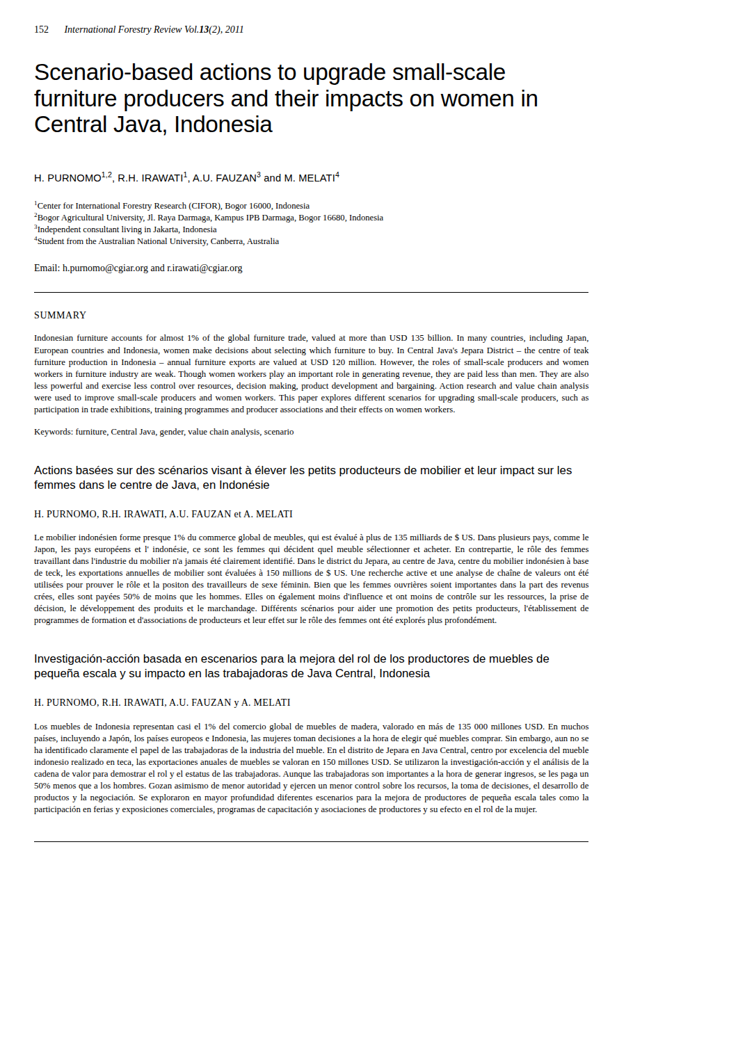152 International Forestry Review Vol.13(2), 2011
Scenario-based actions to upgrade small-scale furniture producers and their impacts on women in Central Java, Indonesia
H. PURNOMO1,2, R.H. IRAWATI1, A.U. FAUZAN3 and M. MELATI4
1Center for International Forestry Research (CIFOR), Bogor 16000, Indonesia
2Bogor Agricultural University, Jl. Raya Darmaga, Kampus IPB Darmaga, Bogor 16680, Indonesia
3Independent consultant living in Jakarta, Indonesia
4Student from the Australian National University, Canberra, Australia
Email: h.purnomo@cgiar.org and r.irawati@cgiar.org
SUMMARY
Indonesian furniture accounts for almost 1% of the global furniture trade, valued at more than USD 135 billion. In many countries, including Japan, European countries and Indonesia, women make decisions about selecting which furniture to buy. In Central Java's Jepara District – the centre of teak furniture production in Indonesia – annual furniture exports are valued at USD 120 million. However, the roles of small-scale producers and women workers in furniture industry are weak. Though women workers play an important role in generating revenue, they are paid less than men. They are also less powerful and exercise less control over resources, decision making, product development and bargaining. Action research and value chain analysis were used to improve small-scale producers and women workers. This paper explores different scenarios for upgrading small-scale producers, such as participation in trade exhibitions, training programmes and producer associations and their effects on women workers.
Keywords: furniture, Central Java, gender, value chain analysis, scenario
Actions basées sur des scénarios visant à élever les petits producteurs de mobilier et leur impact sur les femmes dans le centre de Java, en Indonésie
H. PURNOMO, R.H. IRAWATI, A.U. FAUZAN et A. MELATI
Le mobilier indonésien forme presque 1% du commerce global de meubles, qui est évalué à plus de 135 milliards de $ US. Dans plusieurs pays, comme le Japon, les pays européens et l' indonésie, ce sont les femmes qui décident quel meuble sélectionner et acheter. En contrepartie, le rôle des femmes travaillant dans l'industrie du mobilier n'a jamais été clairement identifié. Dans le district du Jepara, au centre de Java, centre du mobilier indonésien à base de teck, les exportations annuelles de mobilier sont évaluées à 150 millions de $ US. Une recherche active et une analyse de chaîne de valeurs ont été utilisées pour prouver le rôle et la positon des travailleurs de sexe féminin. Bien que les femmes ouvrières soient importantes dans la part des revenus crées, elles sont payées 50% de moins que les hommes. Elles on également moins d'influence et ont moins de contrôle sur les ressources, la prise de décision, le développement des produits et le marchandage. Différents scénarios pour aider une promotion des petits producteurs, l'établissement de programmes de formation et d'associations de producteurs et leur effet sur le rôle des femmes ont été explorés plus profondément.
Investigación-acción basada en escenarios para la mejora del rol de los productores de muebles de pequeña escala y su impacto en las trabajadoras de Java Central, Indonesia
H. PURNOMO, R.H. IRAWATI, A.U. FAUZAN y A. MELATI
Los muebles de Indonesia representan casi el 1% del comercio global de muebles de madera, valorado en más de 135 000 millones USD. En muchos países, incluyendo a Japón, los países europeos e Indonesia, las mujeres toman decisiones a la hora de elegir qué muebles comprar. Sin embargo, aun no se ha identificado claramente el papel de las trabajadoras de la industria del mueble. En el distrito de Jepara en Java Central, centro por excelencia del mueble indonesio realizado en teca, las exportaciones anuales de muebles se valoran en 150 millones USD. Se utilizaron la investigación-acción y el análisis de la cadena de valor para demostrar el rol y el estatus de las trabajadoras. Aunque las trabajadoras son importantes a la hora de generar ingresos, se les paga un 50% menos que a los hombres. Gozan asimismo de menor autoridad y ejercen un menor control sobre los recursos, la toma de decisiones, el desarrollo de productos y la negociación. Se exploraron en mayor profundidad diferentes escenarios para la mejora de productores de pequeña escala tales como la participación en ferias y exposiciones comerciales, programas de capacitación y asociaciones de productores y su efecto en el rol de la mujer.